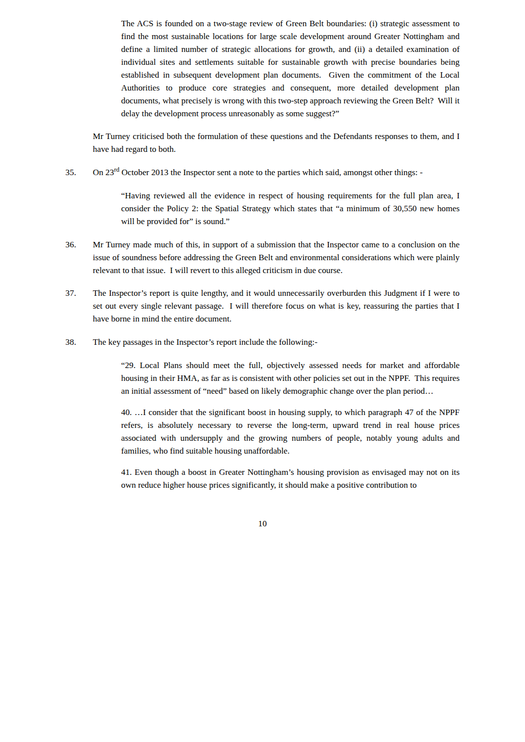The ACS is founded on a two-stage review of Green Belt boundaries: (i) strategic assessment to find the most sustainable locations for large scale development around Greater Nottingham and define a limited number of strategic allocations for growth, and (ii) a detailed examination of individual sites and settlements suitable for sustainable growth with precise boundaries being established in subsequent development plan documents. Given the commitment of the Local Authorities to produce core strategies and consequent, more detailed development plan documents, what precisely is wrong with this two-step approach reviewing the Green Belt? Will it delay the development process unreasonably as some suggest?”
Mr Turney criticised both the formulation of these questions and the Defendants responses to them, and I have had regard to both.
35.
On 23rd October 2013 the Inspector sent a note to the parties which said, amongst other things: -
“Having reviewed all the evidence in respect of housing requirements for the full plan area, I consider the Policy 2: the Spatial Strategy which states that “a minimum of 30,550 new homes will be provided for” is sound.”
36.
Mr Turney made much of this, in support of a submission that the Inspector came to a conclusion on the issue of soundness before addressing the Green Belt and environmental considerations which were plainly relevant to that issue. I will revert to this alleged criticism in due course.
37.
The Inspector’s report is quite lengthy, and it would unnecessarily overburden this Judgment if I were to set out every single relevant passage. I will therefore focus on what is key, reassuring the parties that I have borne in mind the entire document.
38.
The key passages in the Inspector’s report include the following:-
“29. Local Plans should meet the full, objectively assessed needs for market and affordable housing in their HMA, as far as is consistent with other policies set out in the NPPF. This requires an initial assessment of “need” based on likely demographic change over the plan period…
40. …I consider that the significant boost in housing supply, to which paragraph 47 of the NPPF refers, is absolutely necessary to reverse the long-term, upward trend in real house prices associated with undersupply and the growing numbers of people, notably young adults and families, who find suitable housing unaffordable.
41. Even though a boost in Greater Nottingham’s housing provision as envisaged may not on its own reduce higher house prices significantly, it should make a positive contribution to
10